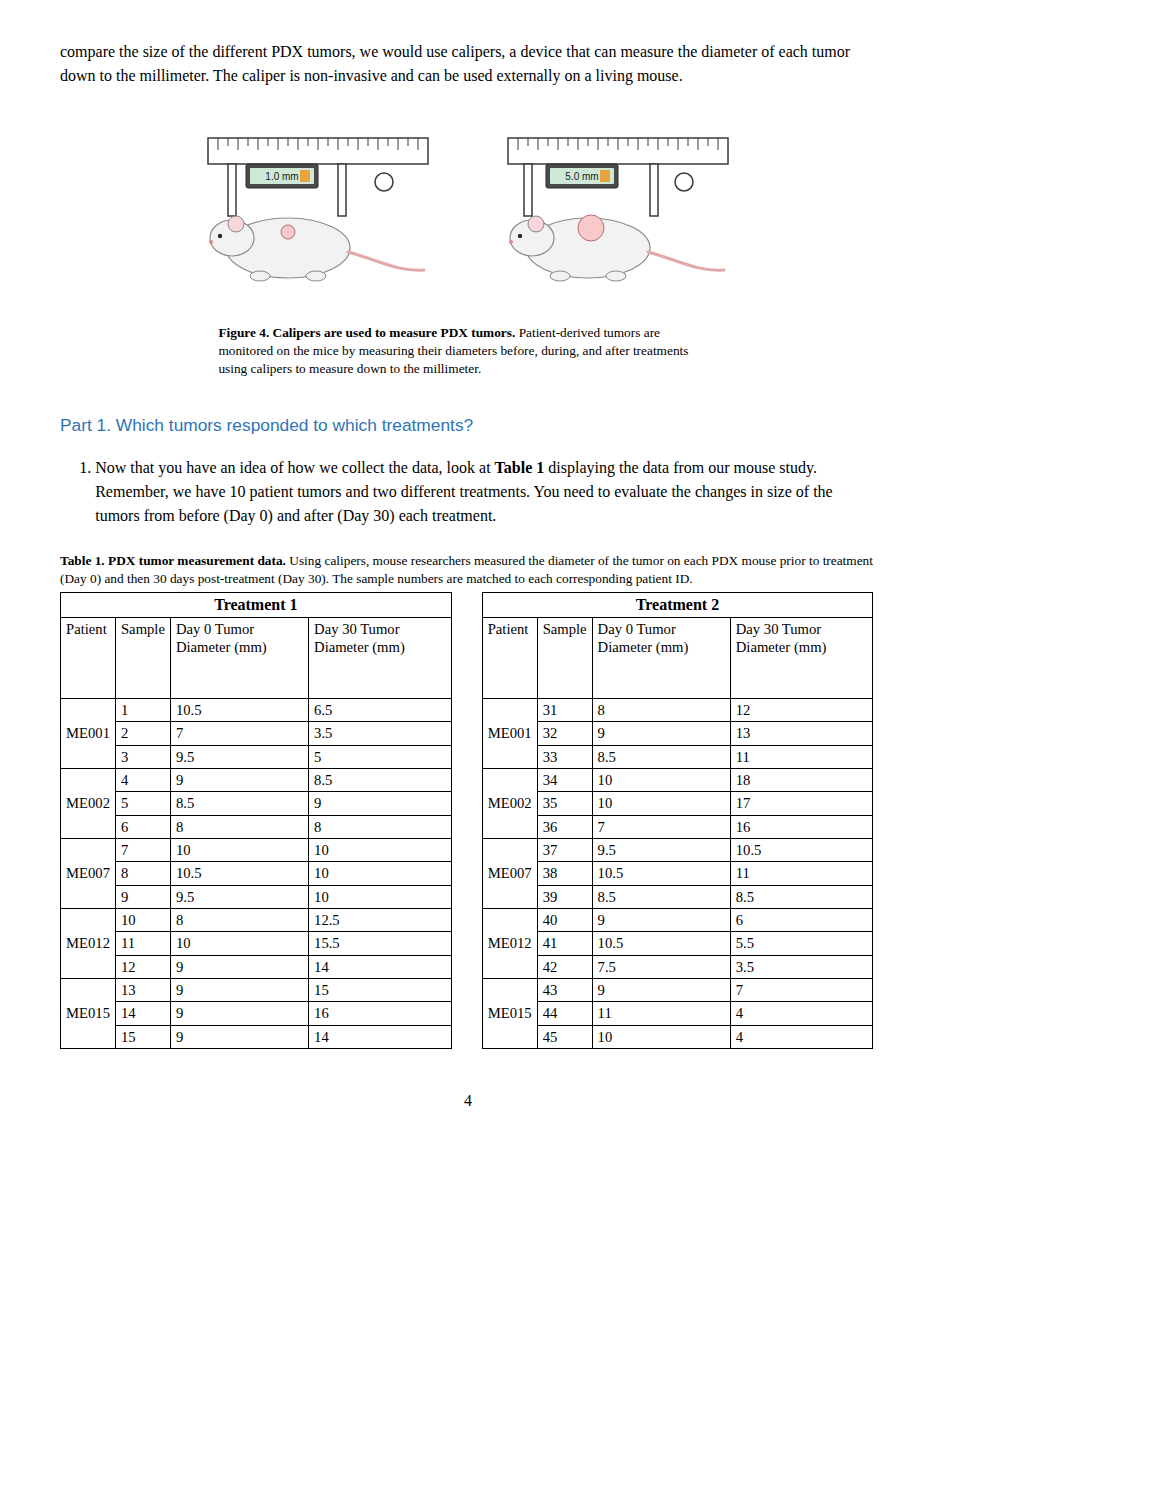compare the size of the different PDX tumors, we would use calipers, a device that can measure the diameter of each tumor down to the millimeter. The caliper is non-invasive and can be used externally on a living mouse.
1.0 mm
5.0 mm
Figure 4. Calipers are used to measure PDX tumors. Patient-derived tumors are monitored on the mice by measuring their diameters before, during, and after treatments using calipers to measure down to the millimeter.
Part 1. Which tumors responded to which treatments?
Now that you have an idea of how we collect the data, look at Table 1 displaying the data from our mouse study. Remember, we have 10 patient tumors and two different treatments. You need to evaluate the changes in size of the tumors from before (Day 0) and after (Day 30) each treatment.
Table 1. PDX tumor measurement data. Using calipers, mouse researchers measured the diameter of the tumor on each PDX mouse prior to treatment (Day 0) and then 30 days post-treatment (Day 30). The sample numbers are matched to each corresponding patient ID.
| Treatment 1 |
| --- |
| Patient | Sample | Day 0 Tumor Diameter (mm) | Day 30 Tumor Diameter (mm) |
| ME001 | 1 | 10.5 | 6.5 |
| 2 | 7 | 3.5 |
| 3 | 9.5 | 5 |
| ME002 | 4 | 9 | 8.5 |
| 5 | 8.5 | 9 |
| 6 | 8 | 8 |
| ME007 | 7 | 10 | 10 |
| 8 | 10.5 | 10 |
| 9 | 9.5 | 10 |
| ME012 | 10 | 8 | 12.5 |
| 11 | 10 | 15.5 |
| 12 | 9 | 14 |
| ME015 | 13 | 9 | 15 |
| 14 | 9 | 16 |
| 15 | 9 | 14 |
| Treatment 2 |
| --- |
| Patient | Sample | Day 0 Tumor Diameter (mm) | Day 30 Tumor Diameter (mm) |
| ME001 | 31 | 8 | 12 |
| 32 | 9 | 13 |
| 33 | 8.5 | 11 |
| ME002 | 34 | 10 | 18 |
| 35 | 10 | 17 |
| 36 | 7 | 16 |
| ME007 | 37 | 9.5 | 10.5 |
| 38 | 10.5 | 11 |
| 39 | 8.5 | 8.5 |
| ME012 | 40 | 9 | 6 |
| 41 | 10.5 | 5.5 |
| 42 | 7.5 | 3.5 |
| ME015 | 43 | 9 | 7 |
| 44 | 11 | 4 |
| 45 | 10 | 4 |
4